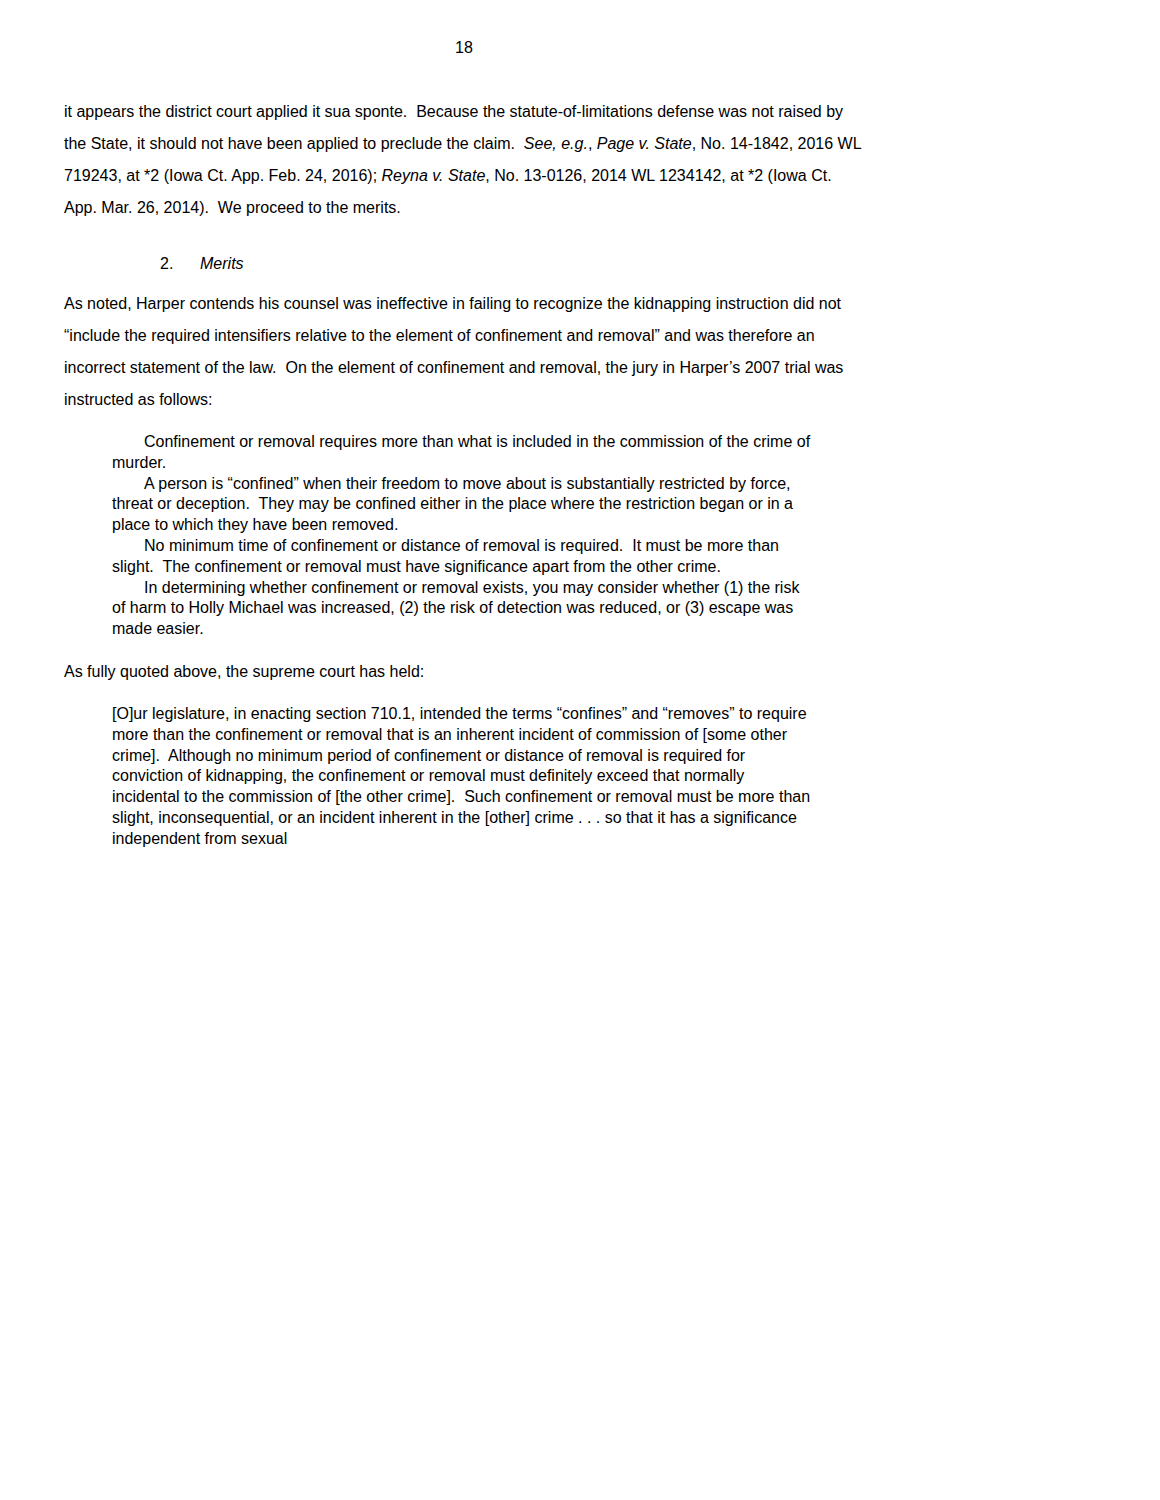18
it appears the district court applied it sua sponte. Because the statute-of-limitations defense was not raised by the State, it should not have been applied to preclude the claim. See, e.g., Page v. State, No. 14-1842, 2016 WL 719243, at *2 (Iowa Ct. App. Feb. 24, 2016); Reyna v. State, No. 13-0126, 2014 WL 1234142, at *2 (Iowa Ct. App. Mar. 26, 2014). We proceed to the merits.
2. Merits
As noted, Harper contends his counsel was ineffective in failing to recognize the kidnapping instruction did not “include the required intensifiers relative to the element of confinement and removal” and was therefore an incorrect statement of the law. On the element of confinement and removal, the jury in Harper’s 2007 trial was instructed as follows:
Confinement or removal requires more than what is included in the commission of the crime of murder.
A person is “confined” when their freedom to move about is substantially restricted by force, threat or deception. They may be confined either in the place where the restriction began or in a place to which they have been removed.
No minimum time of confinement or distance of removal is required. It must be more than slight. The confinement or removal must have significance apart from the other crime.
In determining whether confinement or removal exists, you may consider whether (1) the risk of harm to Holly Michael was increased, (2) the risk of detection was reduced, or (3) escape was made easier.
As fully quoted above, the supreme court has held:
[O]ur legislature, in enacting section 710.1, intended the terms “confines” and “removes” to require more than the confinement or removal that is an inherent incident of commission of [some other crime]. Although no minimum period of confinement or distance of removal is required for conviction of kidnapping, the confinement or removal must definitely exceed that normally incidental to the commission of [the other crime]. Such confinement or removal must be more than slight, inconsequential, or an incident inherent in the [other] crime . . . so that it has a significance independent from sexual